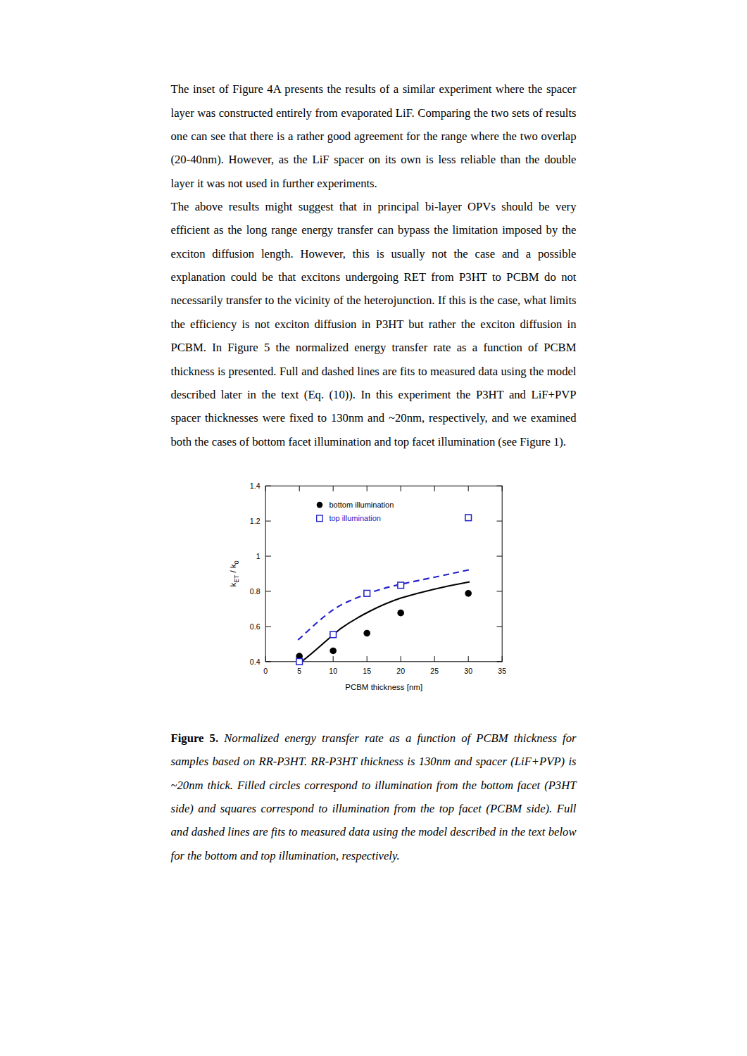The inset of Figure 4A presents the results of a similar experiment where the spacer layer was constructed entirely from evaporated LiF. Comparing the two sets of results one can see that there is a rather good agreement for the range where the two overlap (20-40nm). However, as the LiF spacer on its own is less reliable than the double layer it was not used in further experiments.
The above results might suggest that in principal bi-layer OPVs should be very efficient as the long range energy transfer can bypass the limitation imposed by the exciton diffusion length. However, this is usually not the case and a possible explanation could be that excitons undergoing RET from P3HT to PCBM do not necessarily transfer to the vicinity of the heterojunction. If this is the case, what limits the efficiency is not exciton diffusion in P3HT but rather the exciton diffusion in PCBM. In Figure 5 the normalized energy transfer rate as a function of PCBM thickness is presented. Full and dashed lines are fits to measured data using the model described later in the text (Eq. (10)). In this experiment the P3HT and LiF+PVP spacer thicknesses were fixed to 130nm and ~20nm, respectively, and we examined both the cases of bottom facet illumination and top facet illumination (see Figure 1).
Mapping: y = 20 + (1.4 - v) * (260 / 1.0) => v=1.4 -> 20 ; v=0.4 -> 280 1.4 1.2 1 0.8 0.6 0.4 0 5 10 15 20 25 30 35 PCBM thickness [nm] kET / k0 bottom illumination top illumination
Figure 5. Normalized energy transfer rate as a function of PCBM thickness for samples based on RR-P3HT. RR-P3HT thickness is 130nm and spacer (LiF+PVP) is ~20nm thick. Filled circles correspond to illumination from the bottom facet (P3HT side) and squares correspond to illumination from the top facet (PCBM side). Full and dashed lines are fits to measured data using the model described in the text below for the bottom and top illumination, respectively.